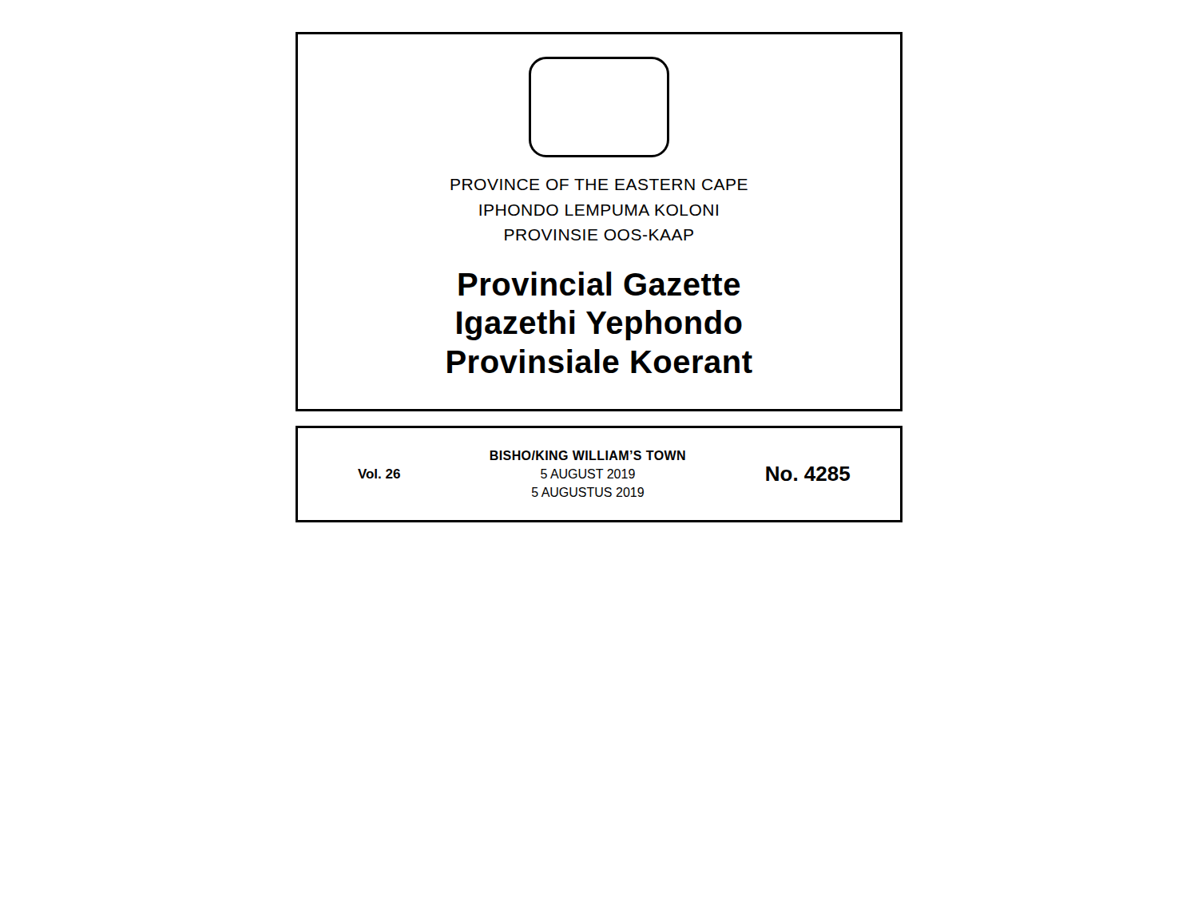PROVINCE OF THE EASTERN CAPE
IPHONDO LEMPUMA KOLONI
PROVINSIE OOS-KAAP
Provincial Gazette
Igazethi Yephondo
Provinsiale Koerant
| Vol. 26 | BISHO/KING WILLIAM’S TOWN 5 AUGUST 2019 5 AUGUSTUS 2019 | No. 4285 |